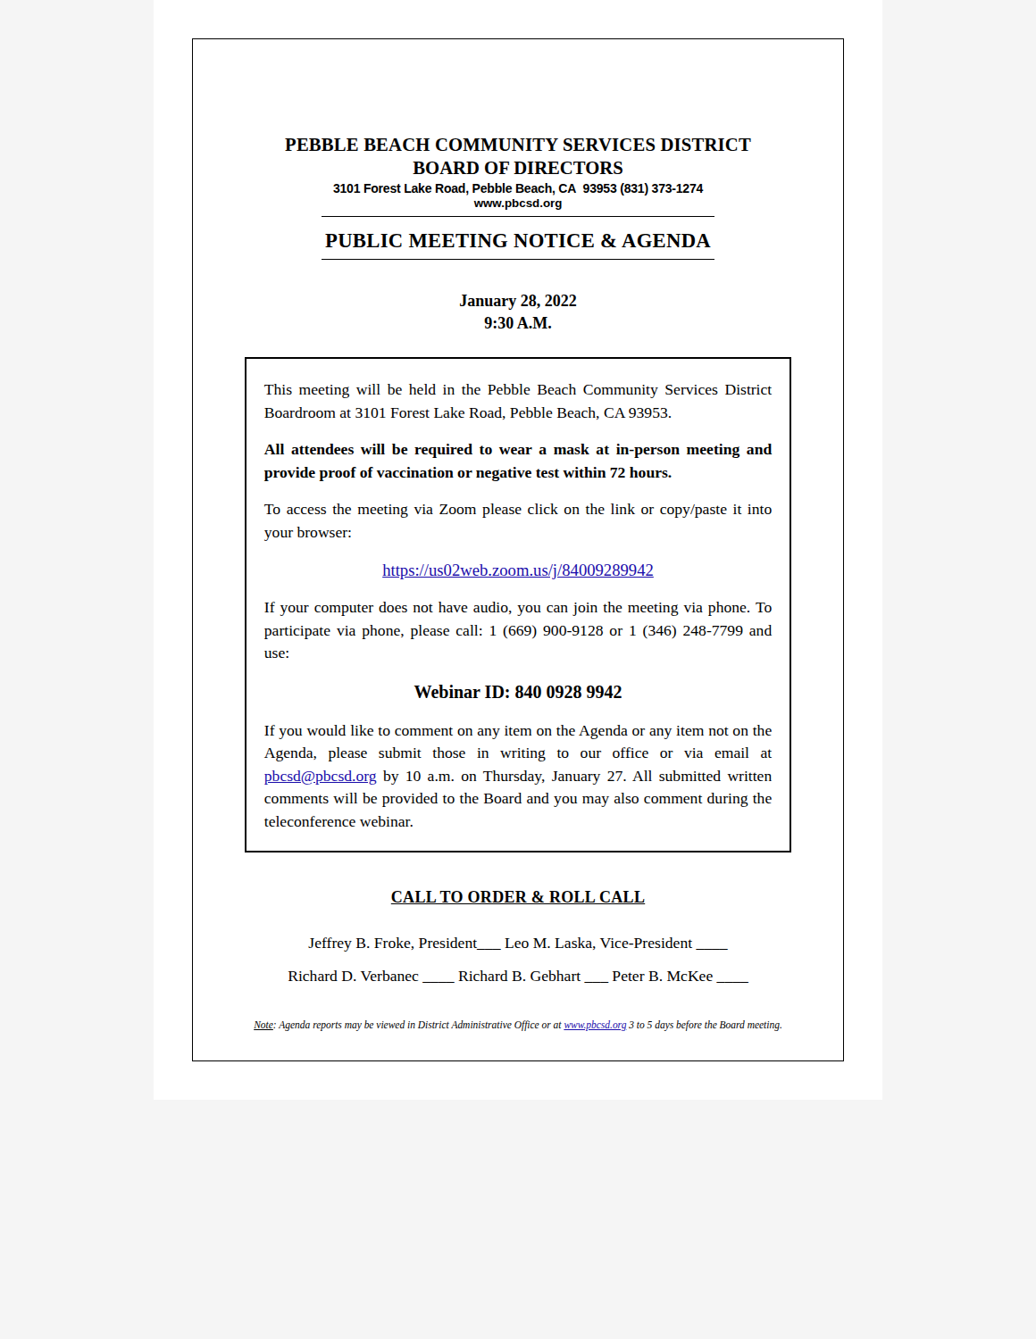PEBBLE BEACH COMMUNITY SERVICES DISTRICT
BOARD OF DIRECTORS
3101 Forest Lake Road, Pebble Beach, CA 93953 (831) 373-1274
www.pbcsd.org
PUBLIC MEETING NOTICE & AGENDA
January 28, 2022
9:30 A.M.
This meeting will be held in the Pebble Beach Community Services District Boardroom at 3101 Forest Lake Road, Pebble Beach, CA 93953.
All attendees will be required to wear a mask at in-person meeting and provide proof of vaccination or negative test within 72 hours.
To access the meeting via Zoom please click on the link or copy/paste it into your browser:
https://us02web.zoom.us/j/84009289942
If your computer does not have audio, you can join the meeting via phone. To participate via phone, please call: 1 (669) 900-9128 or 1 (346) 248-7799 and use:
Webinar ID: 840 0928 9942
If you would like to comment on any item on the Agenda or any item not on the Agenda, please submit those in writing to our office or via email at pbcsd@pbcsd.org by 10 a.m. on Thursday, January 27. All submitted written comments will be provided to the Board and you may also comment during the teleconference webinar.
CALL TO ORDER & ROLL CALL
Jeffrey B. Froke, President___ Leo M. Laska, Vice-President ____
Richard D. Verbanec ____ Richard B. Gebhart ___ Peter B. McKee ____
Note: Agenda reports may be viewed in District Administrative Office or at www.pbcsd.org 3 to 5 days before the Board meeting.